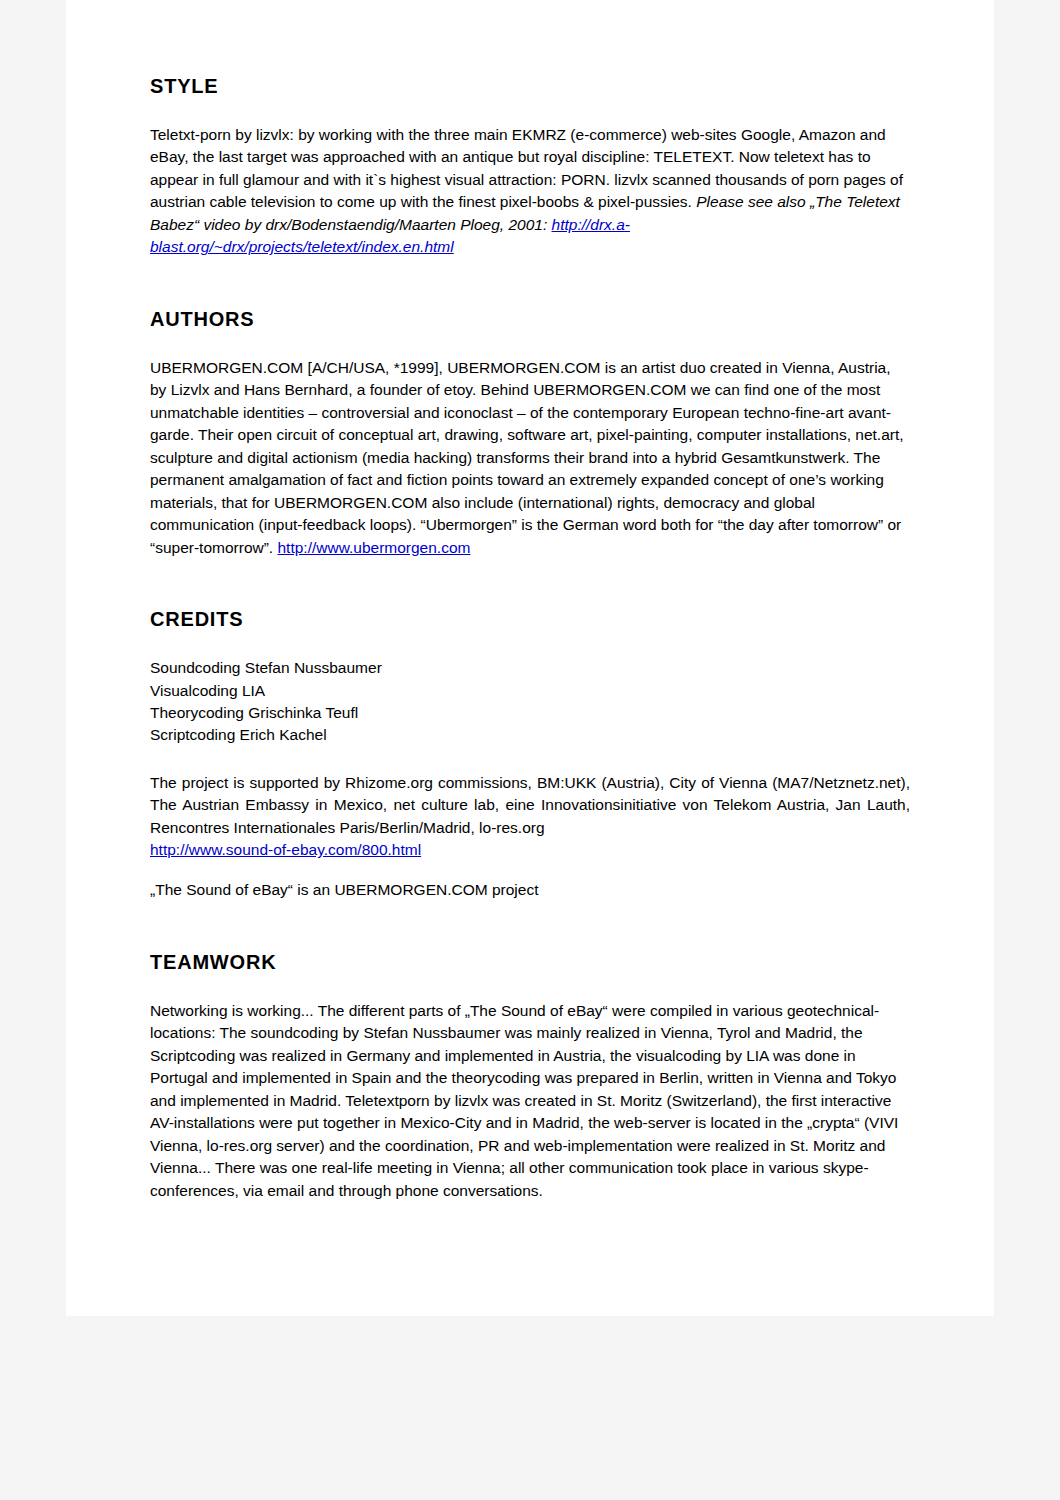STYLE
Teletxt-porn by lizvlx: by working with the three main EKMRZ (e-commerce) web-sites Google, Amazon and eBay, the last target was approached with an antique but royal discipline: TELETEXT. Now teletext has to appear in full glamour and with it`s highest visual attraction: PORN. lizvlx scanned thousands of porn pages of austrian cable television to come up with the finest pixel-boobs & pixel-pussies. Please see also „The Teletext Babez“ video by drx/Bodenstaendig/Maarten Ploeg, 2001: http://drx.a-blast.org/~drx/projects/teletext/index.en.html
AUTHORS
UBERMORGEN.COM [A/CH/USA, *1999], UBERMORGEN.COM is an artist duo created in Vienna, Austria, by Lizvlx and Hans Bernhard, a founder of etoy. Behind UBERMORGEN.COM we can find one of the most unmatchable identities – controversial and iconoclast – of the contemporary European techno-fine-art avant-garde. Their open circuit of conceptual art, drawing, software art, pixel-painting, computer installations, net.art, sculpture and digital actionism (media hacking) transforms their brand into a hybrid Gesamtkunstwerk. The permanent amalgamation of fact and fiction points toward an extremely expanded concept of one’s working materials, that for UBERMORGEN.COM also include (international) rights, democracy and global communication (input-feedback loops). “Ubermorgen” is the German word both for “the day after tomorrow” or “super-tomorrow”. http://www.ubermorgen.com
CREDITS
Soundcoding Stefan Nussbaumer
Visualcoding LIA
Theorycoding Grischinka Teufl
Scriptcoding Erich Kachel
The project is supported by Rhizome.org commissions, BM:UKK (Austria), City of Vienna (MA7/Netznetz.net), The Austrian Embassy in Mexico, net culture lab, eine Innovationsinitiative von Telekom Austria, Jan Lauth, Rencontres Internationales Paris/Berlin/Madrid, lo-res.org
http://www.sound-of-ebay.com/800.html
„The Sound of eBay“ is an UBERMORGEN.COM project
TEAMWORK
Networking is working... The different parts of „The Sound of eBay“ were compiled in various geotechnical-locations: The soundcoding by Stefan Nussbaumer was mainly realized in Vienna, Tyrol and Madrid, the Scriptcoding was realized in Germany and implemented in Austria, the visualcoding by LIA was done in Portugal and implemented in Spain and the theorycoding was prepared in Berlin, written in Vienna and Tokyo and implemented in Madrid. Teletextporn by lizvlx was created in St. Moritz (Switzerland), the first interactive AV-installations were put together in Mexico-City and in Madrid, the web-server is located in the „crypta“ (VIVI Vienna, lo-res.org server) and the coordination, PR and web-implementation were realized in St. Moritz and Vienna... There was one real-life meeting in Vienna; all other communication took place in various skype-conferences, via email and through phone conversations.